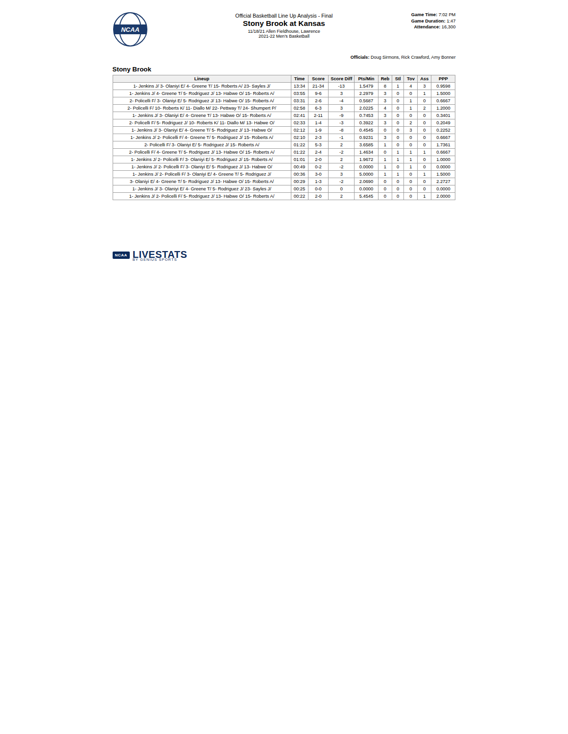NCAA
Official Basketball Line Up Analysis - Final
Stony Brook at Kansas
11/18/21 Allen Fieldhouse, Lawrence
2021-22 Men's Basketball
Game Time: 7:02 PM
Game Duration: 1:47
Attendance: 16,300
Officials: Doug Sirmons, Rick Crawford, Amy Bonner
Stony Brook
| Lineup | Time | Score | Score Diff | Pts/Min | Reb | Stl | Tov | Ass | PPP |
| --- | --- | --- | --- | --- | --- | --- | --- | --- | --- |
| 1- Jenkins J/ 3- Olaniyi E/ 4- Greene T/ 15- Roberts A/ 23- Sayles J/ | 13:34 | 21-34 | -13 | 1.5479 | 8 | 1 | 4 | 3 | 0.9598 |
| 1- Jenkins J/ 4- Greene T/ 5- Rodriguez J/ 13- Habwe O/ 15- Roberts A/ | 03:55 | 9-6 | 3 | 2.2979 | 3 | 0 | 0 | 1 | 1.5000 |
| 2- Policelli F/ 3- Olaniyi E/ 5- Rodriguez J/ 13- Habwe O/ 15- Roberts A/ | 03:31 | 2-6 | -4 | 0.5687 | 3 | 0 | 1 | 0 | 0.6667 |
| 2- Policelli F/ 10- Roberts K/ 11- Diallo M/ 22- Pettway T/ 24- Shumpert P/ | 02:58 | 6-3 | 3 | 2.0225 | 4 | 0 | 1 | 2 | 1.2000 |
| 1- Jenkins J/ 3- Olaniyi E/ 4- Greene T/ 13- Habwe O/ 15- Roberts A/ | 02:41 | 2-11 | -9 | 0.7453 | 3 | 0 | 0 | 0 | 0.3401 |
| 2- Policelli F/ 5- Rodriguez J/ 10- Roberts K/ 11- Diallo M/ 13- Habwe O/ | 02:33 | 1-4 | -3 | 0.3922 | 3 | 0 | 2 | 0 | 0.2049 |
| 1- Jenkins J/ 3- Olaniyi E/ 4- Greene T/ 5- Rodriguez J/ 13- Habwe O/ | 02:12 | 1-9 | -8 | 0.4545 | 0 | 0 | 3 | 0 | 0.2252 |
| 1- Jenkins J/ 2- Policelli F/ 4- Greene T/ 5- Rodriguez J/ 15- Roberts A/ | 02:10 | 2-3 | -1 | 0.9231 | 3 | 0 | 0 | 0 | 0.6667 |
| 2- Policelli F/ 3- Olaniyi E/ 5- Rodriguez J/ 15- Roberts A/ | 01:22 | 5-3 | 2 | 3.6585 | 1 | 0 | 0 | 0 | 1.7361 |
| 2- Policelli F/ 4- Greene T/ 5- Rodriguez J/ 13- Habwe O/ 15- Roberts A/ | 01:22 | 2-4 | -2 | 1.4634 | 0 | 1 | 1 | 1 | 0.6667 |
| 1- Jenkins J/ 2- Policelli F/ 3- Olaniyi E/ 5- Rodriguez J/ 15- Roberts A/ | 01:01 | 2-0 | 2 | 1.9672 | 1 | 1 | 1 | 0 | 1.0000 |
| 1- Jenkins J/ 2- Policelli F/ 3- Olaniyi E/ 5- Rodriguez J/ 13- Habwe O/ | 00:49 | 0-2 | -2 | 0.0000 | 1 | 0 | 1 | 0 | 0.0000 |
| 1- Jenkins J/ 2- Policelli F/ 3- Olaniyi E/ 4- Greene T/ 5- Rodriguez J/ | 00:36 | 3-0 | 3 | 5.0000 | 1 | 1 | 0 | 1 | 1.5000 |
| 3- Olaniyi E/ 4- Greene T/ 5- Rodriguez J/ 13- Habwe O/ 15- Roberts A/ | 00:29 | 1-3 | -2 | 2.0690 | 0 | 0 | 0 | 0 | 2.2727 |
| 1- Jenkins J/ 3- Olaniyi E/ 4- Greene T/ 5- Rodriguez J/ 23- Sayles J/ | 00:25 | 0-0 | 0 | 0.0000 | 0 | 0 | 0 | 0 | 0.0000 |
| 1- Jenkins J/ 2- Policelli F/ 5- Rodriguez J/ 13- Habwe O/ 15- Roberts A/ | 00:22 | 2-0 | 2 | 5.4545 | 0 | 0 | 0 | 1 | 2.0000 |
NCAA
LIVESTATS
BY GENIUS SPORTS